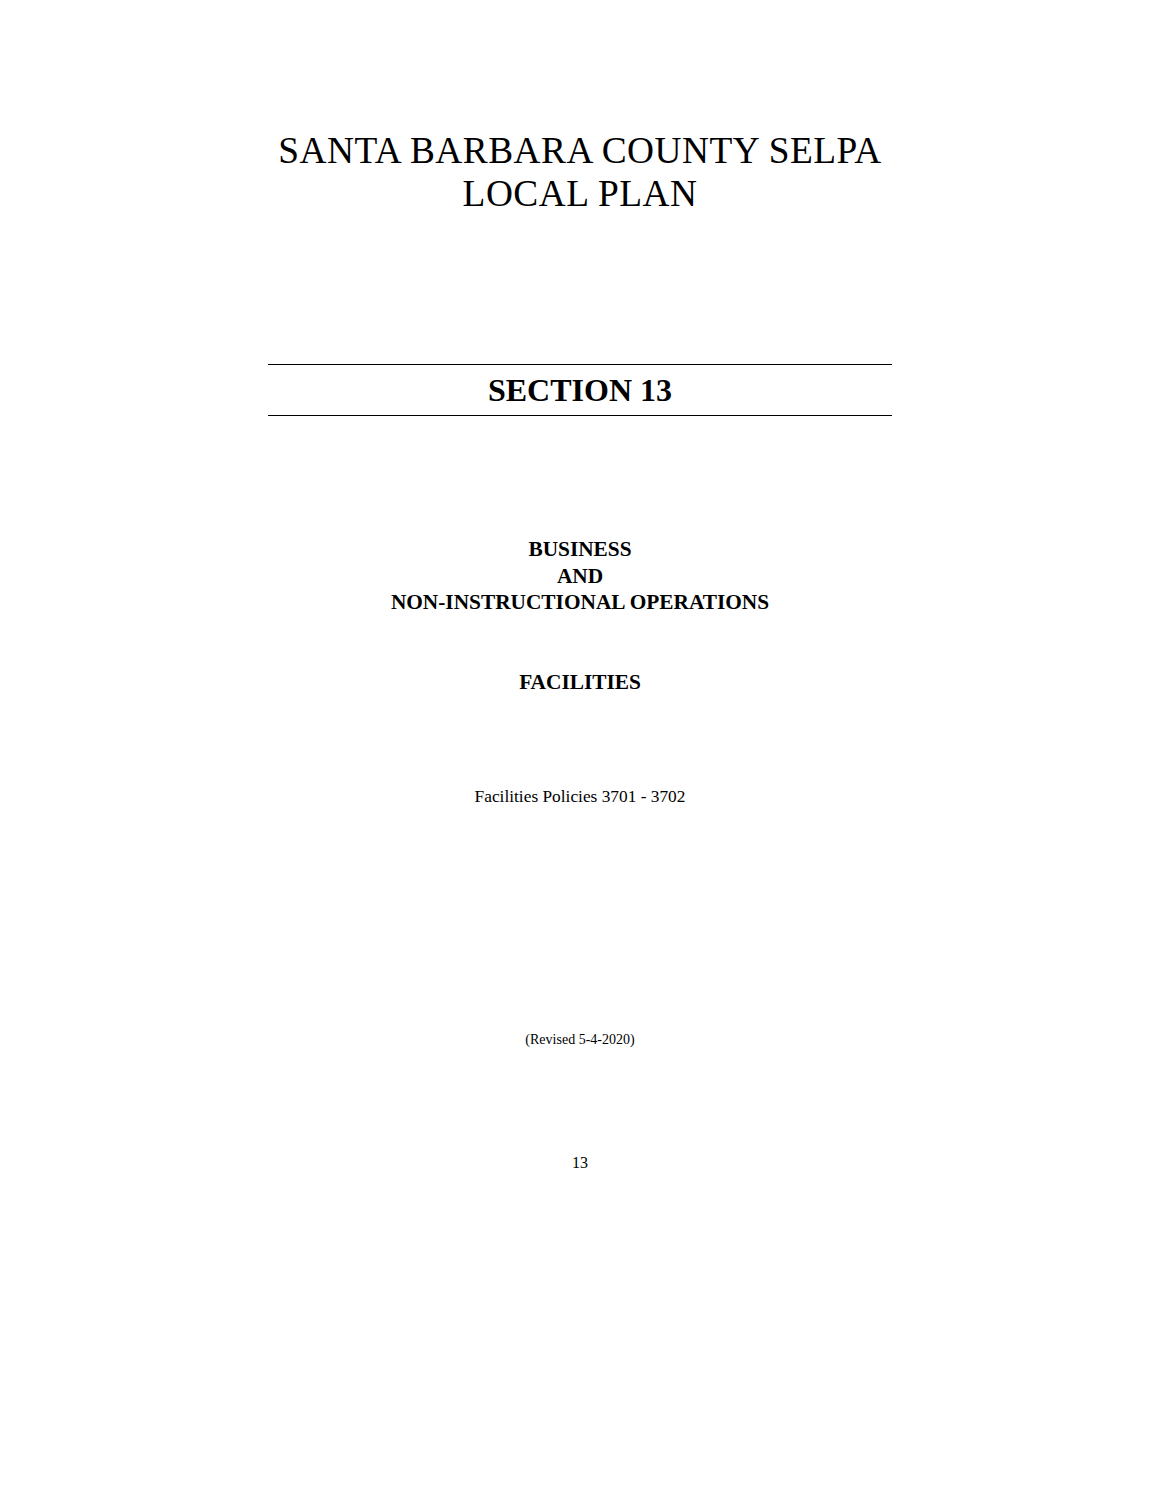SANTA BARBARA COUNTY SELPA
LOCAL PLAN
SECTION 13
BUSINESS
AND
NON-INSTRUCTIONAL OPERATIONS
FACILITIES
Facilities Policies 3701 - 3702
(Revised 5-4-2020)
13